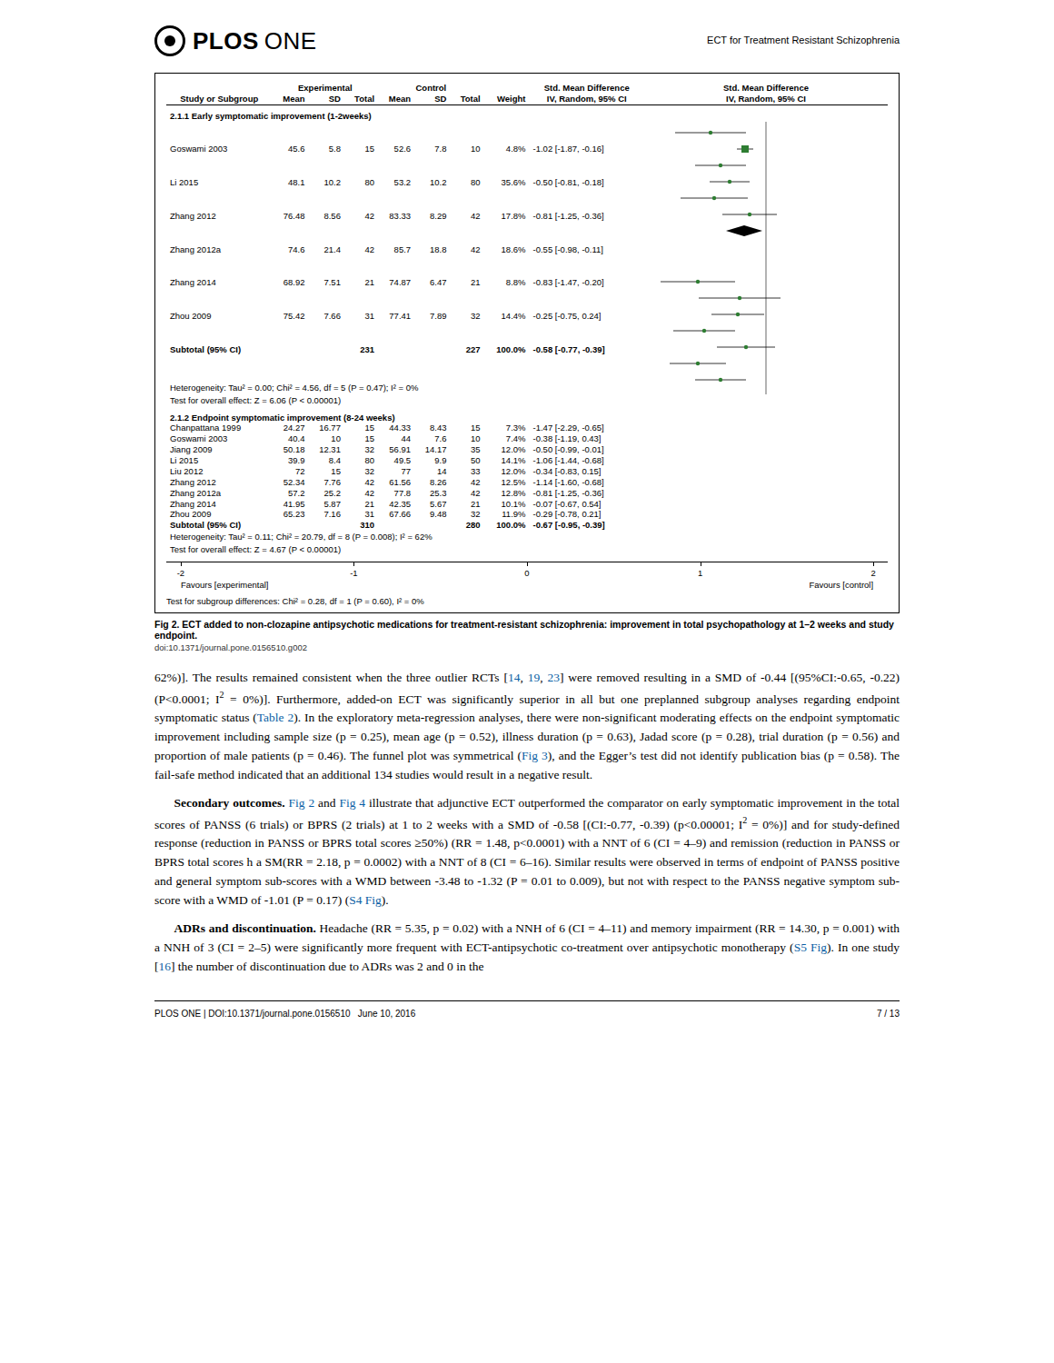PLOSONE
ECT for Treatment Resistant Schizophrenia
| | Experimental | Control | | Std. Mean Difference | Std. Mean Difference |
| --- | --- | --- | --- | --- | --- |
| Study or Subgroup | Mean | SD | Total | Mean | SD | Total | Weight | IV, Random, 95% CI | IV, Random, 95% CI |
| 2.1.1 Early symptomatic improvement (1-2weeks) |
| Goswami 2003 | 45.6 | 5.8 | 15 | 52.6 | 7.8 | 10 | 4.8% | -1.02 [-1.87, -0.16] | |
| Li 2015 | 48.1 | 10.2 | 80 | 53.2 | 10.2 | 80 | 35.6% | -0.50 [-0.81, -0.18] |
| Zhang 2012 | 76.48 | 8.56 | 42 | 83.33 | 8.29 | 42 | 17.8% | -0.81 [-1.25, -0.36] |
| Zhang 2012a | 74.6 | 21.4 | 42 | 85.7 | 18.8 | 42 | 18.6% | -0.55 [-0.98, -0.11] |
| Zhang 2014 | 68.92 | 7.51 | 21 | 74.87 | 6.47 | 21 | 8.8% | -0.83 [-1.47, -0.20] |
| Zhou 2009 | 75.42 | 7.66 | 31 | 77.41 | 7.89 | 32 | 14.4% | -0.25 [-0.75, 0.24] |
| Subtotal (95% CI) | | | 231 | | | 227 | 100.0% | -0.58 [-0.77, -0.39] |
| Heterogeneity: Tau² = 0.00; Chi² = 4.56, df = 5 (P = 0.47); I² = 0% |
| Test for overall effect: Z = 6.06 (P < 0.00001) |
| 2.1.2 Endpoint symptomatic improvement (8-24 weeks) |
| Chanpattana 1999 | 24.27 | 16.77 | 15 | 44.33 | 8.43 | 15 | 7.3% | -1.47 [-2.29, -0.65] |
| Goswami 2003 | 40.4 | 10 | 15 | 44 | 7.6 | 10 | 7.4% | -0.38 [-1.19, 0.43] |
| Jiang 2009 | 50.18 | 12.31 | 32 | 56.91 | 14.17 | 35 | 12.0% | -0.50 [-0.99, -0.01] |
| Li 2015 | 39.9 | 8.4 | 80 | 49.5 | 9.9 | 50 | 14.1% | -1.06 [-1.44, -0.68] |
| Liu 2012 | 72 | 15 | 32 | 77 | 14 | 33 | 12.0% | -0.34 [-0.83, 0.15] |
| Zhang 2012 | 52.34 | 7.76 | 42 | 61.56 | 8.26 | 42 | 12.5% | -1.14 [-1.60, -0.68] |
| Zhang 2012a | 57.2 | 25.2 | 42 | 77.8 | 25.3 | 42 | 12.8% | -0.81 [-1.25, -0.36] |
| Zhang 2014 | 41.95 | 5.87 | 21 | 42.35 | 5.67 | 21 | 10.1% | -0.07 [-0.67, 0.54] |
| Zhou 2009 | 65.23 | 7.16 | 31 | 67.66 | 9.48 | 32 | 11.9% | -0.29 [-0.78, 0.21] |
| Subtotal (95% CI) | | | 310 | | | 280 | 100.0% | -0.67 [-0.95, -0.39] |
| Heterogeneity: Tau² = 0.11; Chi² = 20.79, df = 8 (P = 0.008); I² = 62% |
| Test for overall effect: Z = 4.67 (P < 0.00001) |
-2
-1
0
1
2
Favours [experimental]
Favours [control]
Test for subgroup differences: Chi² = 0.28, df = 1 (P = 0.60), I² = 0%
Fig 2. ECT added to non-clozapine antipsychotic medications for treatment-resistant schizophrenia: improvement in total psychopathology at 1–2 weeks and study endpoint.
doi:10.1371/journal.pone.0156510.g002
62%)]. The results remained consistent when the three outlier RCTs [14, 19, 23] were removed resulting in a SMD of -0.44 [(95%CI:-0.65, -0.22) (P<0.0001; I2 = 0%)]. Furthermore, added-on ECT was significantly superior in all but one preplanned subgroup analyses regarding endpoint symptomatic status (Table 2). In the exploratory meta-regression analyses, there were non-significant moderating effects on the endpoint symptomatic improvement including sample size (p = 0.25), mean age (p = 0.52), illness duration (p = 0.63), Jadad score (p = 0.28), trial duration (p = 0.56) and proportion of male patients (p = 0.46). The funnel plot was symmetrical (Fig 3), and the Egger’s test did not identify publication bias (p = 0.58). The fail-safe method indicated that an additional 134 studies would result in a negative result.
Secondary outcomes. Fig 2 and Fig 4 illustrate that adjunctive ECT outperformed the comparator on early symptomatic improvement in the total scores of PANSS (6 trials) or BPRS (2 trials) at 1 to 2 weeks with a SMD of -0.58 [(CI:-0.77, -0.39) (p<0.00001; I2 = 0%)] and for study-defined response (reduction in PANSS or BPRS total scores ≥50%) (RR = 1.48, p<0.0001) with a NNT of 6 (CI = 4–9) and remission (reduction in PANSS or BPRS total scores h a SM(RR = 2.18, p = 0.0002) with a NNT of 8 (CI = 6–16). Similar results were observed in terms of endpoint of PANSS positive and general symptom sub-scores with a WMD between -3.48 to -1.32 (P = 0.01 to 0.009), but not with respect to the PANSS negative symptom sub-score with a WMD of -1.01 (P = 0.17) (S4 Fig).
ADRs and discontinuation. Headache (RR = 5.35, p = 0.02) with a NNH of 6 (CI = 4–11) and memory impairment (RR = 14.30, p = 0.001) with a NNH of 3 (CI = 2–5) were significantly more frequent with ECT-antipsychotic co-treatment over antipsychotic monotherapy (S5 Fig). In one study [16] the number of discontinuation due to ADRs was 2 and 0 in the
PLOS ONE | DOI:10.1371/journal.pone.0156510 June 10, 2016
7 / 13